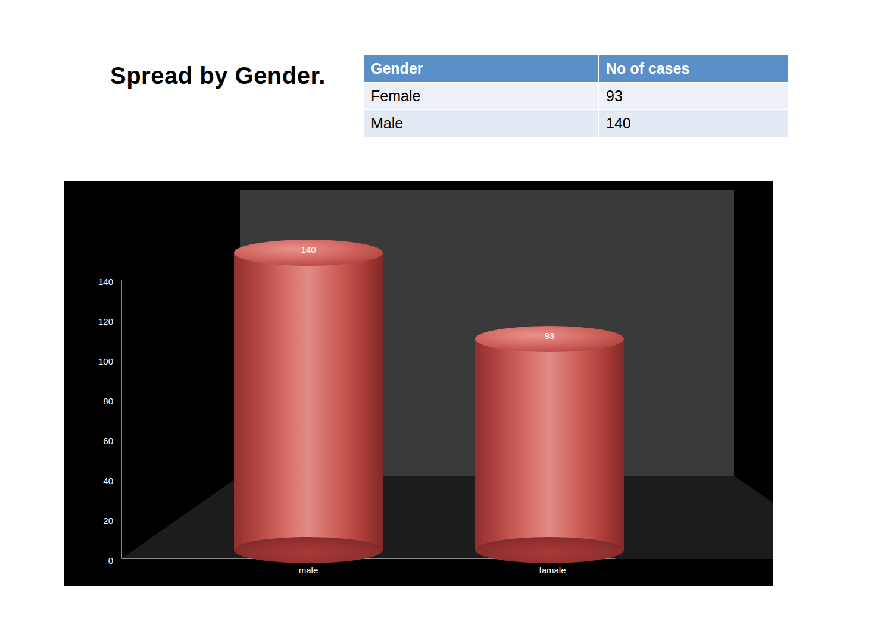Spread by Gender.
| Gender | No of cases |
| --- | --- |
| Female | 93 |
| Male | 140 |
140 120 100 80 60 40 20 0
140
93
male
famale